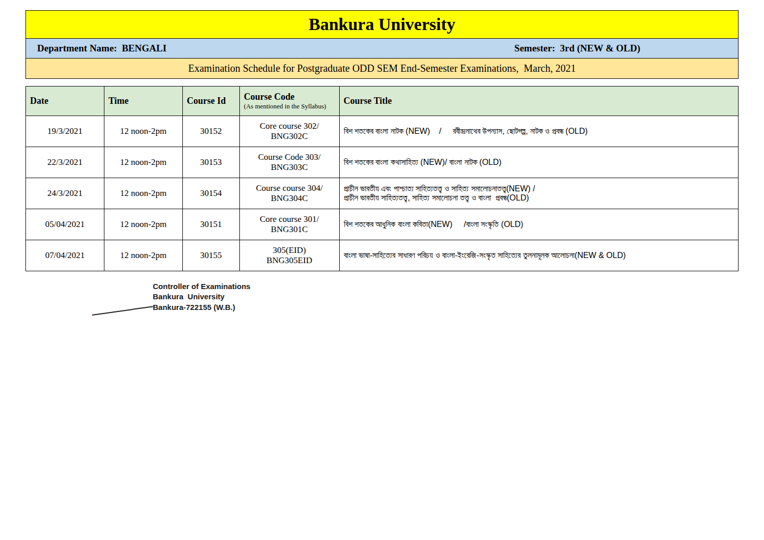Bankura University
Department Name: BENGALI Semester: 3rd (NEW & OLD)
Examination Schedule for Postgraduate ODD SEM End-Semester Examinations, March, 2021
| Date | Time | Course Id | Course Code (As mentioned in the Syllabus) | Course Title |
| --- | --- | --- | --- | --- |
| 19/3/2021 | 12 noon-2pm | 30152 | Core course 302/ BNG302C | বিশ শতকের বাংলা নাটক (NEW) / রবীন্দ্রনাথের উপন্যাস, ছোটগল্প, নাটক ও প্রবন্ধ (OLD) |
| 22/3/2021 | 12 noon-2pm | 30153 | Course Code 303/ BNG303C | বিশ শতকের বাংলা কথাসাহিত্য (NEW)/ বাংলা নাটক (OLD) |
| 24/3/2021 | 12 noon-2pm | 30154 | Course course 304/ BNG304C | প্রাচীন ভারতীয় এবং পাশ্চাত্য সাহিত্যতত্ত্ব ও সাহিত্য সমালোচনাতত্ত্ব(NEW) / প্রাচীন ভারতীয় সাহিত্যতত্ত্ব, সাহিত্য সমালোচনা তত্ত্ব ও বাংলা প্রবন্ধ(OLD) |
| 05/04/2021 | 12 noon-2pm | 30151 | Core course 301/ BNG301C | বিশ শতকের আধুনিক বাংলা কবিতা(NEW) /বাংলা সংস্কৃতি (OLD) |
| 07/04/2021 | 12 noon-2pm | 30155 | 305(EID) BNG305EID | বাংলা ভাষা-সাহিত্যের সাধারণ পরিচয় ও বাংলা-ইংরেজি-সংস্কৃত সাহিত্যের তুলনামূলক আলোচনা(NEW & OLD) |
———
Controller of Examinations
Bankura University
Bankura-722155 (W.B.)